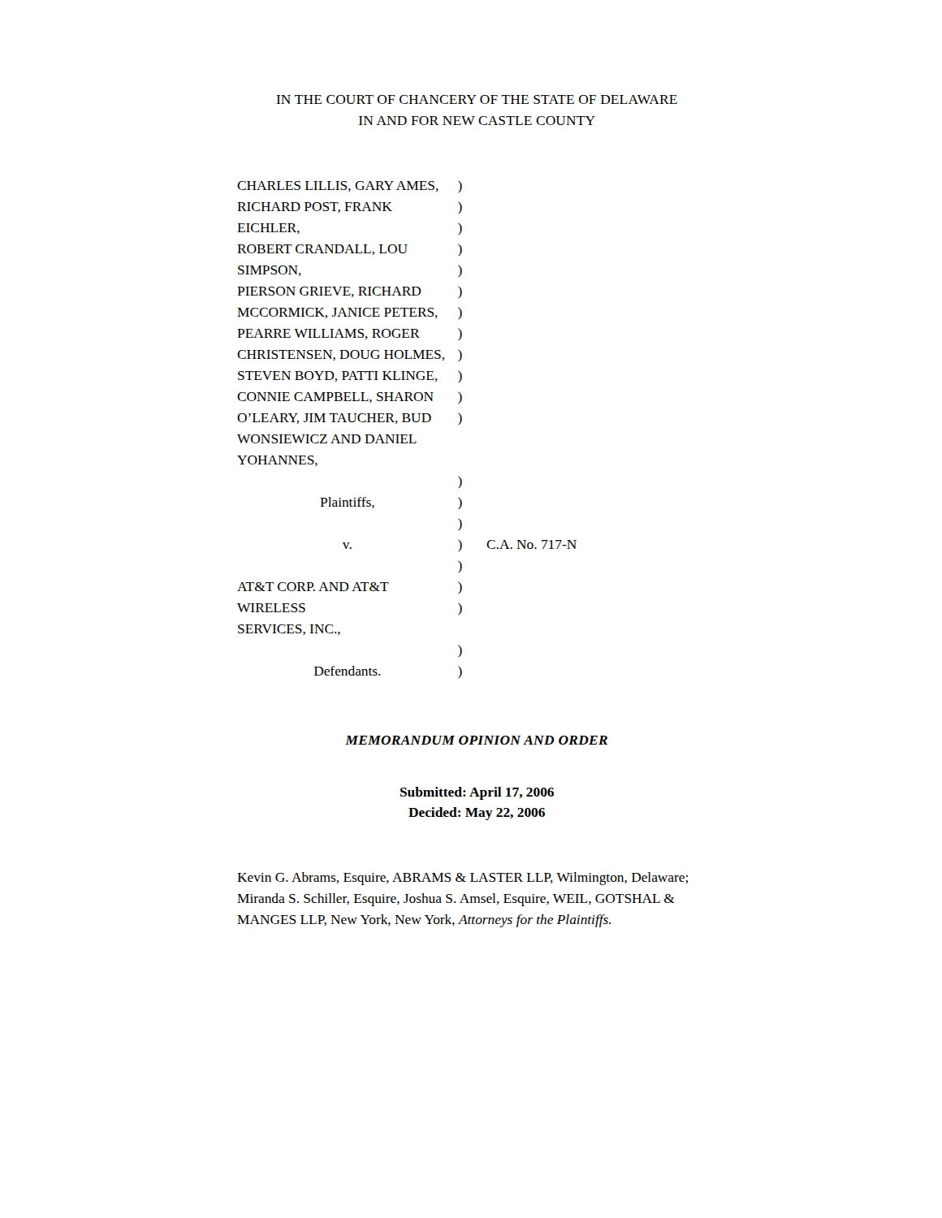In the Court of Chancery of the State of Delaware
In and for New Castle County
| Charles Lillis, Gary Ames, Richard Post, Frank Eichler, Robert Crandall, Lou Simpson, Pierson Grieve, Richard McCormick, Janice Peters, Pearre Williams, Roger Christensen, Doug Holmes, Steven Boyd, Patti Klinge, Connie Campbell, Sharon O’Leary, Jim Taucher, Bud Wonsiewicz and Daniel Yohannes, | ) ) ) ) ) ) ) ) ) ) ) ) | |
| . | ) | |
| Plaintiffs, | ) | |
| . | ) | |
| v. | ) | C.A. No. 717-N |
| . | ) | |
| AT&T Corp. and AT&T Wireless Services, Inc., | ) ) | |
| . | ) | |
| Defendants. | ) | |
Memorandum Opinion and Order
Submitted: April 17, 2006
Decided: May 22, 2006
Kevin G. Abrams, Esquire, ABRAMS & LASTER LLP, Wilmington, Delaware; Miranda S. Schiller, Esquire, Joshua S. Amsel, Esquire, WEIL, GOTSHAL & MANGES LLP, New York, New York, Attorneys for the Plaintiffs.